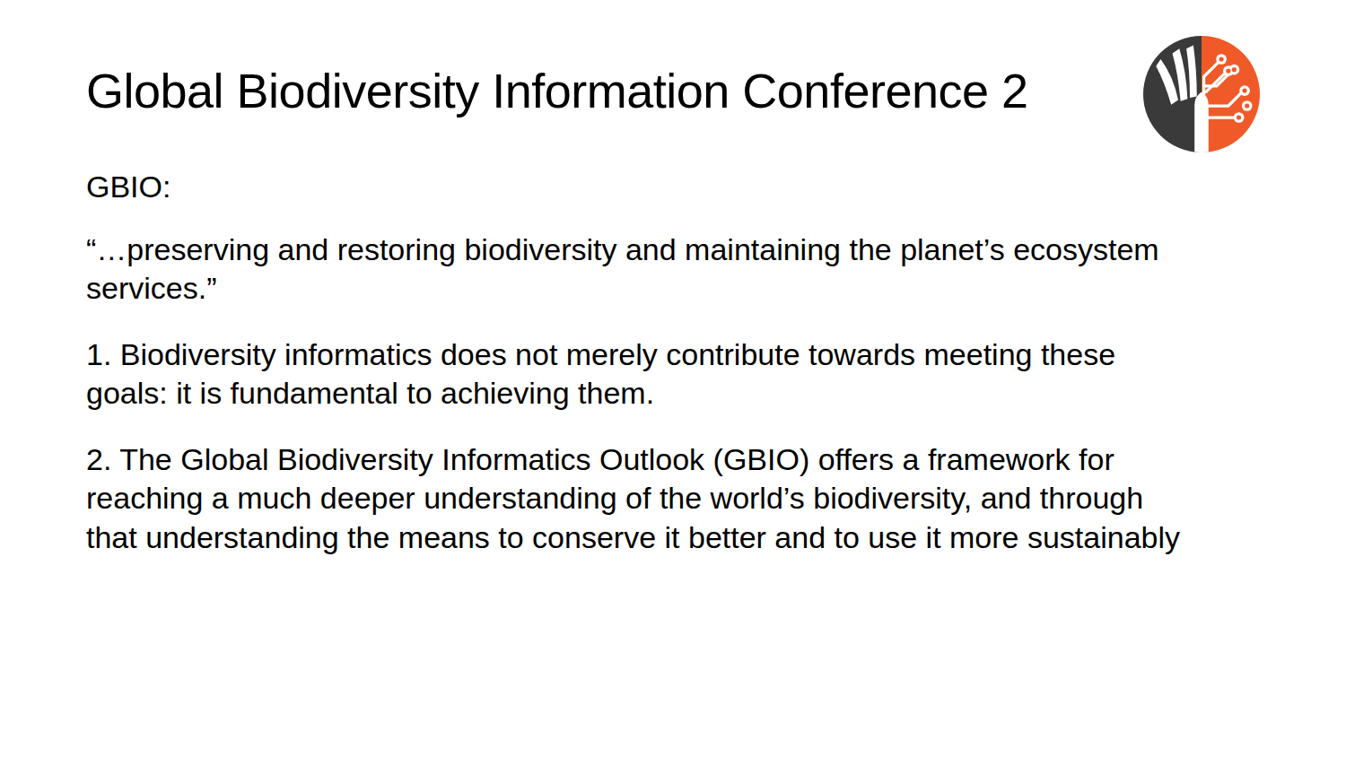Global Biodiversity Information Conference 2
GBIO:
“…preserving and restoring biodiversity and maintaining the planet’s ecosystem services.”
1. Biodiversity informatics does not merely contribute towards meeting these goals: it is fundamental to achieving them.
2. The Global Biodiversity Informatics Outlook (GBIO) offers a framework for reaching a much deeper understanding of the world’s biodiversity, and through that understanding the means to conserve it better and to use it more sustainably